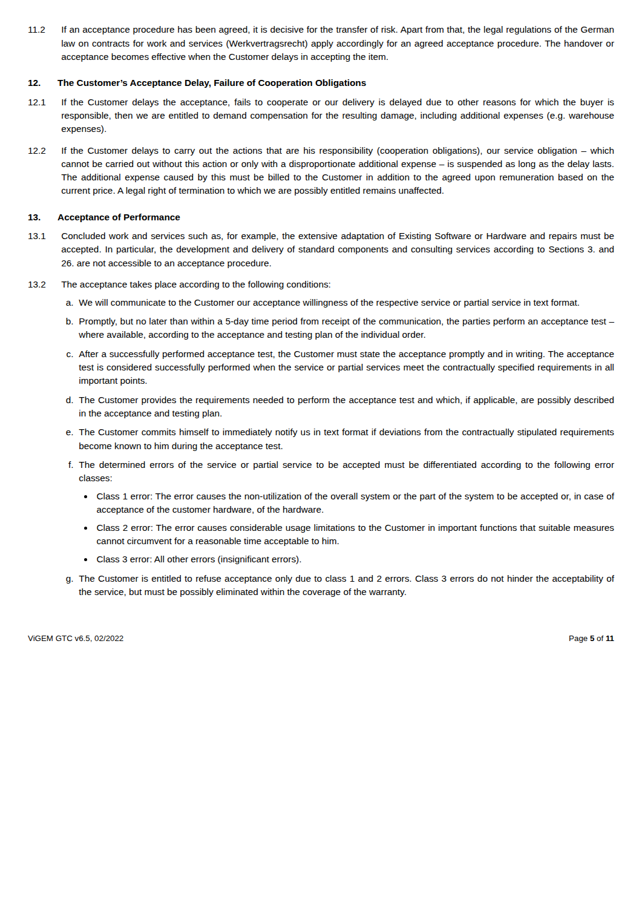11.2
If an acceptance procedure has been agreed, it is decisive for the transfer of risk. Apart from that, the legal regulations of the German law on contracts for work and services (Werkvertragsrecht) apply accordingly for an agreed acceptance procedure. The handover or acceptance becomes effective when the Customer delays in accepting the item.
12. The Customer’s Acceptance Delay, Failure of Cooperation Obligations
12.1
If the Customer delays the acceptance, fails to cooperate or our delivery is delayed due to other reasons for which the buyer is responsible, then we are entitled to demand compensation for the resulting damage, including additional expenses (e.g. warehouse expenses).
12.2
If the Customer delays to carry out the actions that are his responsibility (cooperation obligations), our service obligation – which cannot be carried out without this action or only with a disproportionate additional expense – is suspended as long as the delay lasts. The additional expense caused by this must be billed to the Customer in addition to the agreed upon remuneration based on the current price. A legal right of termination to which we are possibly entitled remains unaffected.
13. Acceptance of Performance
13.1
Concluded work and services such as, for example, the extensive adaptation of Existing Software or Hardware and repairs must be accepted. In particular, the development and delivery of standard components and consulting services according to Sections 3. and 26. are not accessible to an acceptance procedure.
13.2
The acceptance takes place according to the following conditions:
We will communicate to the Customer our acceptance willingness of the respective service or partial service in text format.
Promptly, but no later than within a 5-day time period from receipt of the communication, the parties perform an acceptance test – where available, according to the acceptance and testing plan of the individual order.
After a successfully performed acceptance test, the Customer must state the acceptance promptly and in writing. The acceptance test is considered successfully performed when the service or partial services meet the contractually specified requirements in all important points.
The Customer provides the requirements needed to perform the acceptance test and which, if applicable, are possibly described in the acceptance and testing plan.
The Customer commits himself to immediately notify us in text format if deviations from the contractually stipulated requirements become known to him during the acceptance test.
The determined errors of the service or partial service to be accepted must be differentiated according to the following error classes:
Class 1 error: The error causes the non-utilization of the overall system or the part of the system to be accepted or, in case of acceptance of the customer hardware, of the hardware.
Class 2 error: The error causes considerable usage limitations to the Customer in important functions that suitable measures cannot circumvent for a reasonable time acceptable to him.
Class 3 error: All other errors (insignificant errors).
The Customer is entitled to refuse acceptance only due to class 1 and 2 errors. Class 3 errors do not hinder the acceptability of the service, but must be possibly eliminated within the coverage of the warranty.
ViGEM GTC v6.5, 02/2022
Page 5 of 11